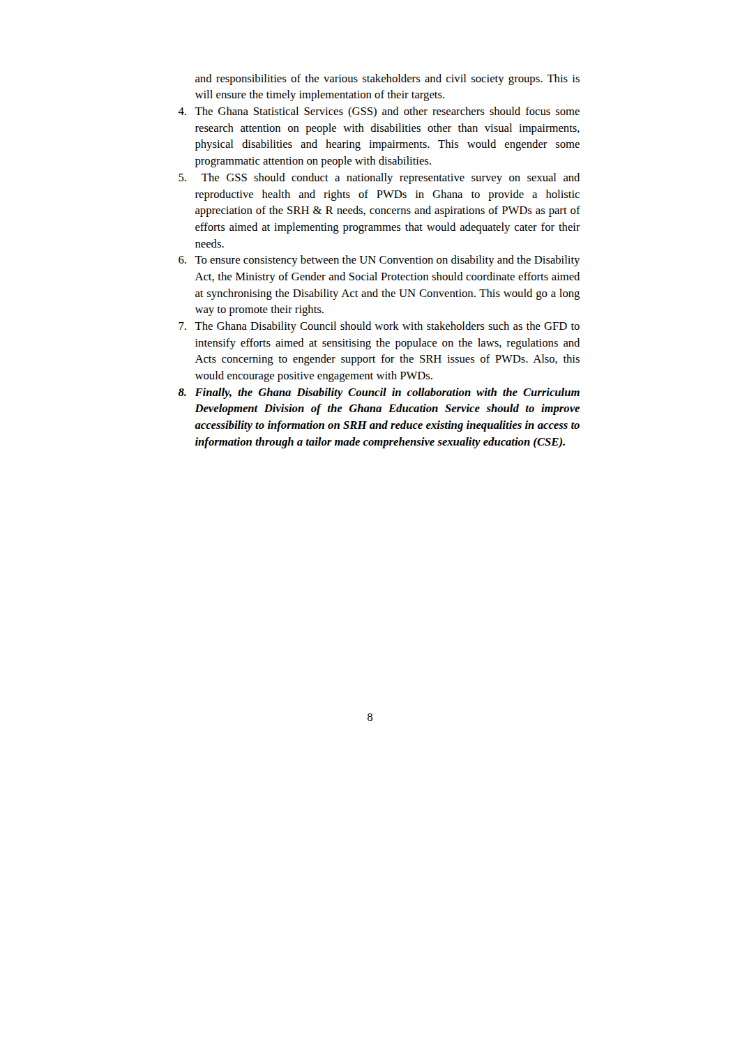and responsibilities of the various stakeholders and civil society groups. This is will ensure the timely implementation of their targets.
4. The Ghana Statistical Services (GSS) and other researchers should focus some research attention on people with disabilities other than visual impairments, physical disabilities and hearing impairments. This would engender some programmatic attention on people with disabilities.
5. The GSS should conduct a nationally representative survey on sexual and reproductive health and rights of PWDs in Ghana to provide a holistic appreciation of the SRH & R needs, concerns and aspirations of PWDs as part of efforts aimed at implementing programmes that would adequately cater for their needs.
6. To ensure consistency between the UN Convention on disability and the Disability Act, the Ministry of Gender and Social Protection should coordinate efforts aimed at synchronising the Disability Act and the UN Convention. This would go a long way to promote their rights.
7. The Ghana Disability Council should work with stakeholders such as the GFD to intensify efforts aimed at sensitising the populace on the laws, regulations and Acts concerning to engender support for the SRH issues of PWDs. Also, this would encourage positive engagement with PWDs.
8. Finally, the Ghana Disability Council in collaboration with the Curriculum Development Division of the Ghana Education Service should to improve accessibility to information on SRH and reduce existing inequalities in access to information through a tailor made comprehensive sexuality education (CSE).
8